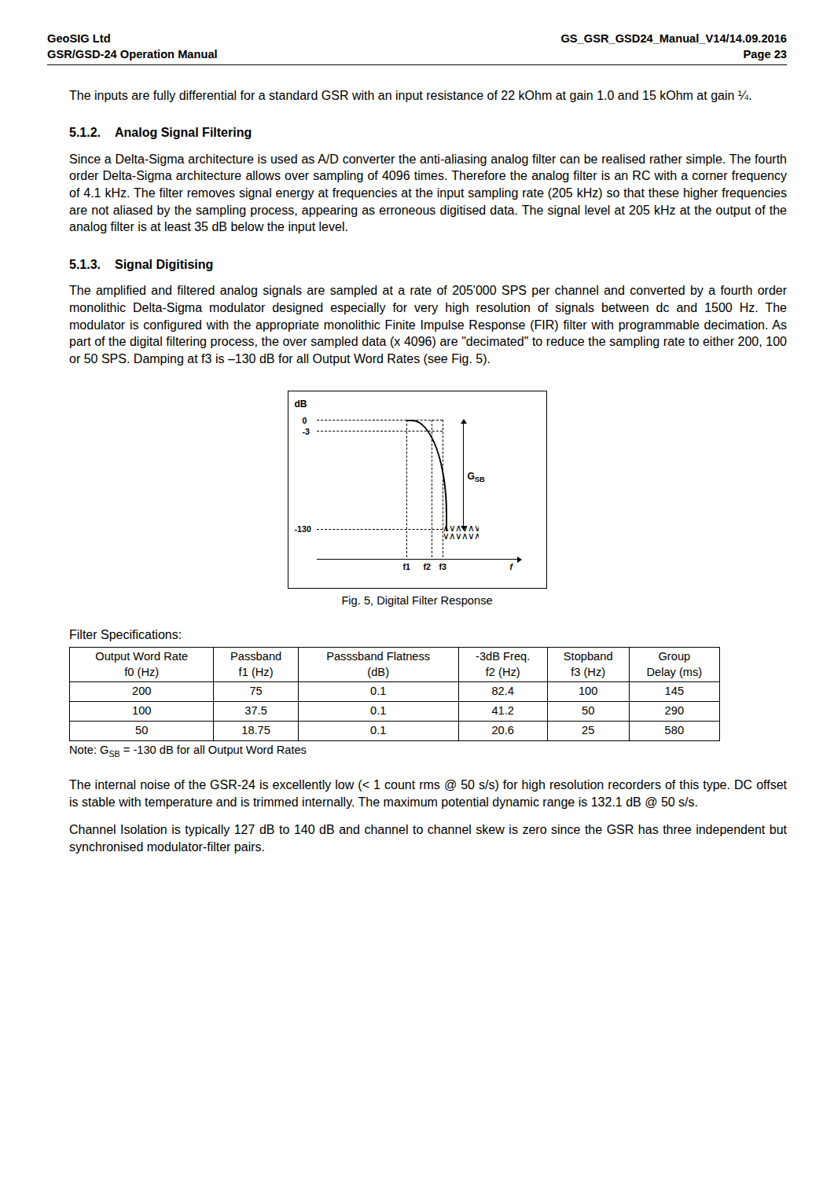GeoSIG Ltd GS_GSR_GSD24_Manual_V14/14.09.2016
GSR/GSD-24 Operation Manual Page 23
The inputs are fully differential for a standard GSR with an input resistance of 22 kOhm at gain 1.0 and 15 kOhm at gain ¼.
5.1.2. Analog Signal Filtering
Since a Delta-Sigma architecture is used as A/D converter the anti-aliasing analog filter can be realised rather simple. The fourth order Delta-Sigma architecture allows over sampling of 4096 times. Therefore the analog filter is an RC with a corner frequency of 4.1 kHz. The filter removes signal energy at frequencies at the input sampling rate (205 kHz) so that these higher frequencies are not aliased by the sampling process, appearing as erroneous digitised data. The signal level at 205 kHz at the output of the analog filter is at least 35 dB below the input level.
5.1.3. Signal Digitising
The amplified and filtered analog signals are sampled at a rate of 205'000 SPS per channel and converted by a fourth order monolithic Delta-Sigma modulator designed especially for very high resolution of signals between dc and 1500 Hz. The modulator is configured with the appropriate monolithic Finite Impulse Response (FIR) filter with programmable decimation. As part of the digital filtering process, the over sampled data (x 4096) are "decimated" to reduce the sampling rate to either 200, 100 or 50 SPS. Damping at f3 is –130 dB for all Output Word Rates (see Fig. 5).
dB 0 -3 -130
∧∨∧∨∧∨∧∨
∨∧∨∧∨∧∨
GSB
f1 f2 f3 f
Fig. 5, Digital Filter Response
Filter Specifications:
| Output Word Rate f0 (Hz) | Passband f1 (Hz) | Passsband Flatness (dB) | -3dB Freq. f2 (Hz) | Stopband f3 (Hz) | Group Delay (ms) |
| --- | --- | --- | --- | --- | --- |
| 200 | 75 | 0.1 | 82.4 | 100 | 145 |
| 100 | 37.5 | 0.1 | 41.2 | 50 | 290 |
| 50 | 18.75 | 0.1 | 20.6 | 25 | 580 |
Note: GSB = -130 dB for all Output Word Rates
The internal noise of the GSR-24 is excellently low (< 1 count rms @ 50 s/s) for high resolution recorders of this type. DC offset is stable with temperature and is trimmed internally. The maximum potential dynamic range is 132.1 dB @ 50 s/s.
Channel Isolation is typically 127 dB to 140 dB and channel to channel skew is zero since the GSR has three independent but synchronised modulator-filter pairs.